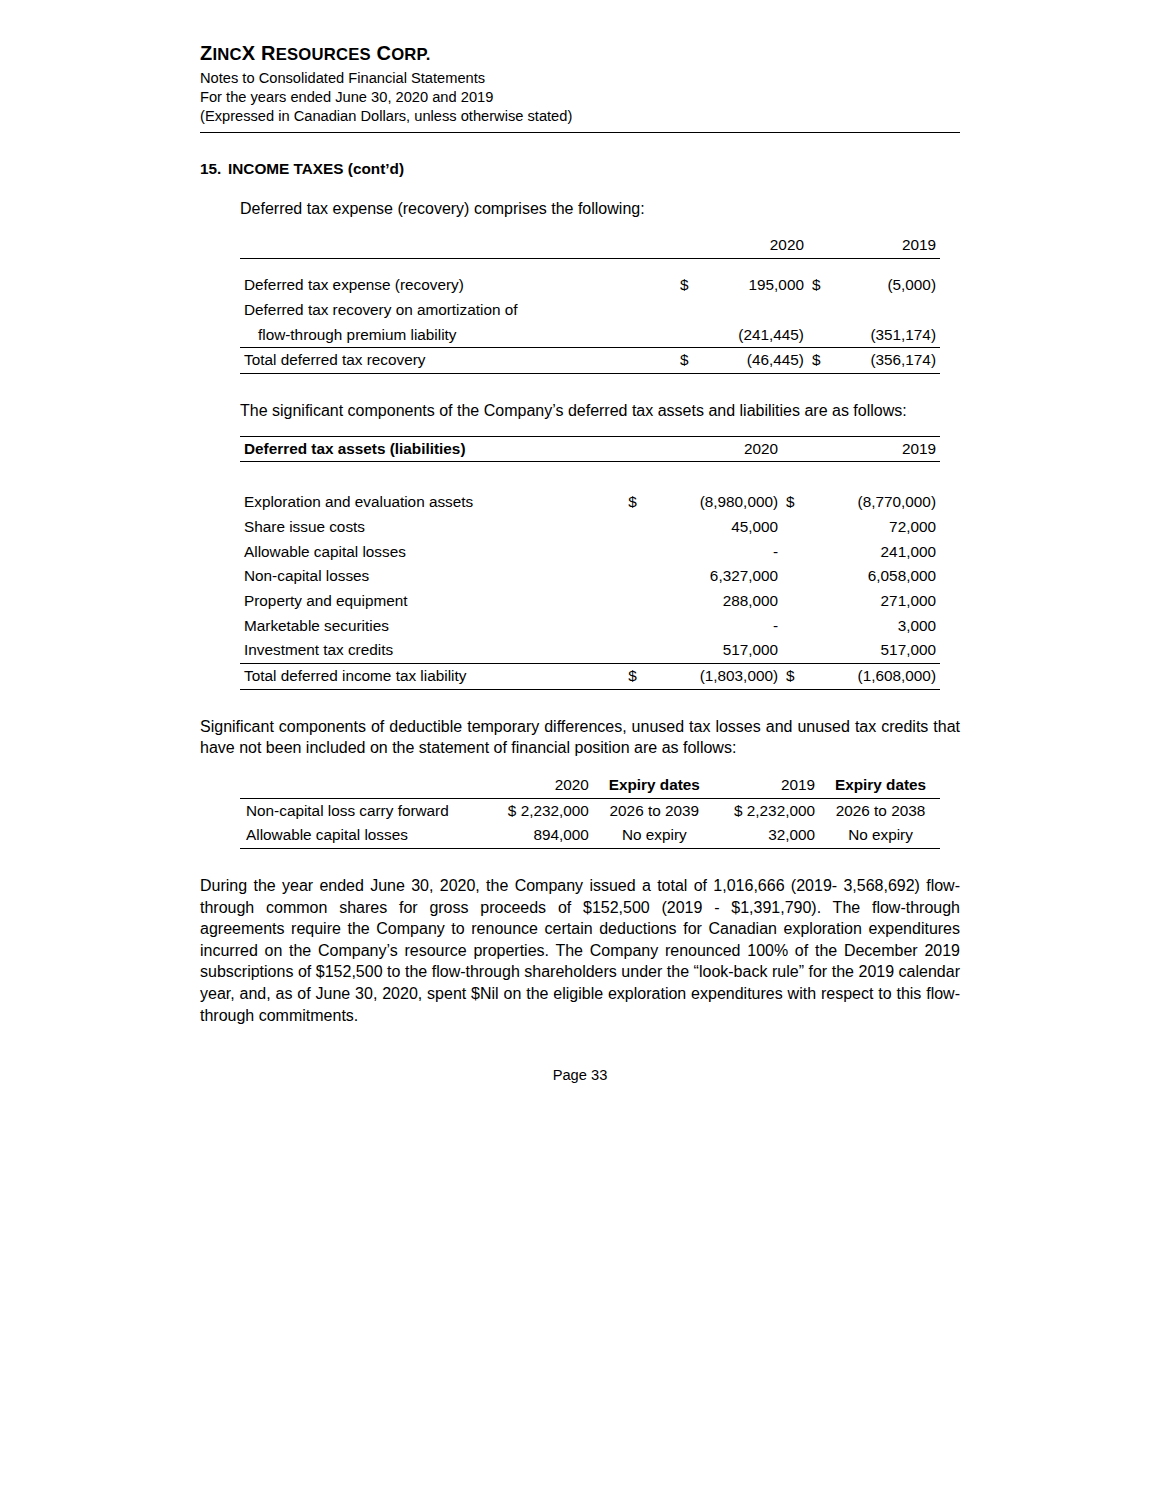ZINCX RESOURCES CORP.
Notes to Consolidated Financial Statements
For the years ended June 30, 2020 and 2019
(Expressed in Canadian Dollars, unless otherwise stated)
15. INCOME TAXES (cont’d)
Deferred tax expense (recovery) comprises the following:
| | | 2020 | | 2019 |
| --- | --- | --- | --- | --- |
| Deferred tax expense (recovery) | $ | 195,000 | $ | (5,000) |
| Deferred tax recovery on amortization of | | | | |
| flow-through premium liability | | (241,445) | | (351,174) |
| Total deferred tax recovery | $ | (46,445) | $ | (356,174) |
The significant components of the Company’s deferred tax assets and liabilities are as follows:
| Deferred tax assets (liabilities) | | 2020 | | 2019 |
| --- | --- | --- | --- | --- |
| Exploration and evaluation assets | $ | (8,980,000) | $ | (8,770,000) |
| Share issue costs | | 45,000 | | 72,000 |
| Allowable capital losses | | - | | 241,000 |
| Non-capital losses | | 6,327,000 | | 6,058,000 |
| Property and equipment | | 288,000 | | 271,000 |
| Marketable securities | | - | | 3,000 |
| Investment tax credits | | 517,000 | | 517,000 |
| Total deferred income tax liability | $ | (1,803,000) | $ | (1,608,000) |
Significant components of deductible temporary differences, unused tax losses and unused tax credits that have not been included on the statement of financial position are as follows:
| | 2020 | Expiry dates | 2019 | Expiry dates |
| --- | --- | --- | --- | --- |
| Non-capital loss carry forward | $ 2,232,000 | 2026 to 2039 | $ 2,232,000 | 2026 to 2038 |
| Allowable capital losses | 894,000 | No expiry | 32,000 | No expiry |
During the year ended June 30, 2020, the Company issued a total of 1,016,666 (2019- 3,568,692) flow-through common shares for gross proceeds of $152,500 (2019 - $1,391,790). The flow-through agreements require the Company to renounce certain deductions for Canadian exploration expenditures incurred on the Company’s resource properties. The Company renounced 100% of the December 2019 subscriptions of $152,500 to the flow-through shareholders under the “look-back rule” for the 2019 calendar year, and, as of June 30, 2020, spent $Nil on the eligible exploration expenditures with respect to this flow-through commitments.
Page 33